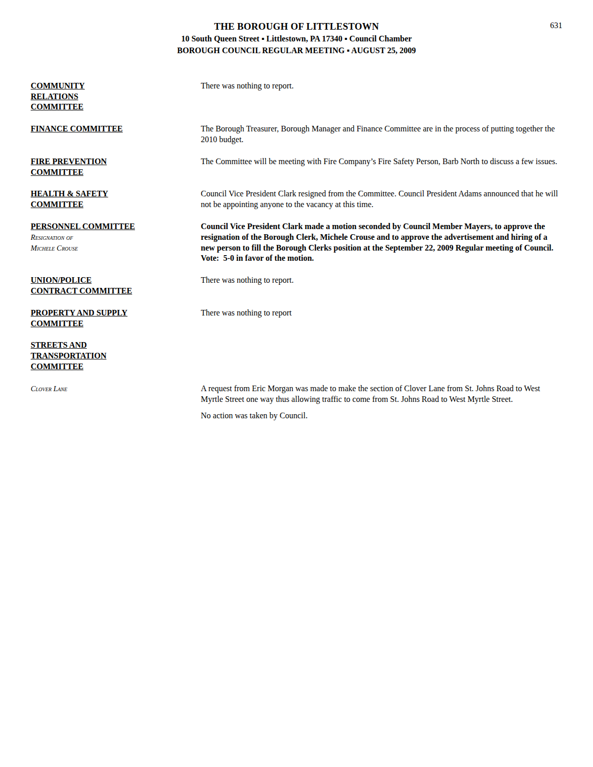631
THE BOROUGH OF LITTLESTOWN
10 South Queen Street ▪ Littlestown, PA 17340 ▪ Council Chamber
BOROUGH COUNCIL REGULAR MEETING ▪ AUGUST 25, 2009
| Community Relations Committee | There was nothing to report. |
| Finance Committee | The Borough Treasurer, Borough Manager and Finance Committee are in the process of putting together the 2010 budget. |
| Fire Prevention Committee | The Committee will be meeting with Fire Company’s Fire Safety Person, Barb North to discuss a few issues. |
| Health & Safety Committee | Council Vice President Clark resigned from the Committee. Council President Adams announced that he will not be appointing anyone to the vacancy at this time. |
| Personnel Committee Resignation of Michele Crouse | Council Vice President Clark made a motion seconded by Council Member Mayers, to approve the resignation of the Borough Clerk, Michele Crouse and to approve the advertisement and hiring of a new person to fill the Borough Clerks position at the September 22, 2009 Regular meeting of Council. Vote: 5-0 in favor of the motion. |
| Union/Police Contract Committee | There was nothing to report. |
| Property and Supply Committee | There was nothing to report |
| Streets and Transportation Committee | |
| Clover Lane | A request from Eric Morgan was made to make the section of Clover Lane from St. Johns Road to West Myrtle Street one way thus allowing traffic to come from St. Johns Road to West Myrtle Street. No action was taken by Council. |